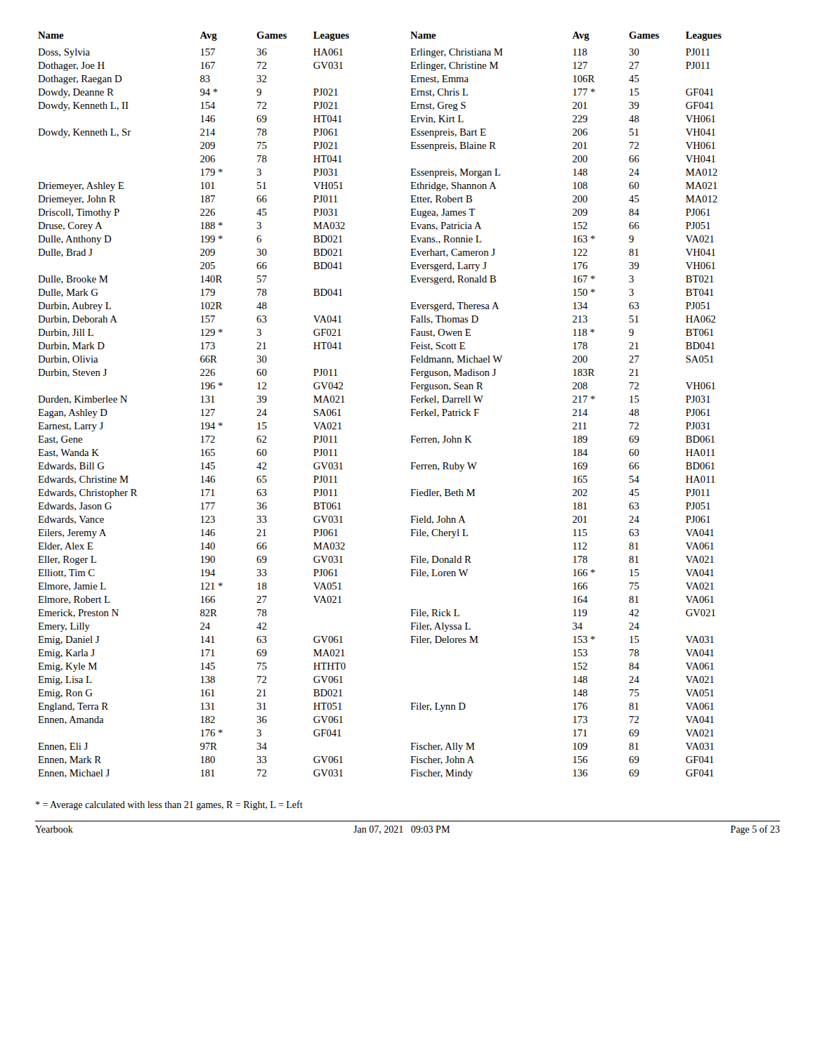| Name | Avg | Games | Leagues | Name | Avg | Games | Leagues |
| --- | --- | --- | --- | --- | --- | --- | --- |
| Doss, Sylvia | 157 | 36 | HA061 | Erlinger, Christiana M | 118 | 30 | PJ011 |
| Dothager, Joe H | 167 | 72 | GV031 | Erlinger, Christine M | 127 | 27 | PJ011 |
| Dothager, Raegan D | 83 | 32 | | Ernest, Emma | 106R | 45 | |
| Dowdy, Deanne R | 94 * | 9 | PJ021 | Ernst, Chris L | 177 * | 15 | GF041 |
| Dowdy, Kenneth L, II | 154 | 72 | PJ021 | Ernst, Greg S | 201 | 39 | GF041 |
| | 146 | 69 | HT041 | Ervin, Kirt L | 229 | 48 | VH061 |
| Dowdy, Kenneth L, Sr | 214 | 78 | PJ061 | Essenpreis, Bart E | 206 | 51 | VH041 |
| | 209 | 75 | PJ021 | Essenpreis, Blaine R | 201 | 72 | VH061 |
| | 206 | 78 | HT041 | | 200 | 66 | VH041 |
| | 179 * | 3 | PJ031 | Essenpreis, Morgan L | 148 | 24 | MA012 |
| Driemeyer, Ashley E | 101 | 51 | VH051 | Ethridge, Shannon A | 108 | 60 | MA021 |
| Driemeyer, John R | 187 | 66 | PJ011 | Etter, Robert B | 200 | 45 | MA012 |
| Driscoll, Timothy P | 226 | 45 | PJ031 | Eugea, James T | 209 | 84 | PJ061 |
| Druse, Corey A | 188 * | 3 | MA032 | Evans, Patricia A | 152 | 66 | PJ051 |
| Dulle, Anthony D | 199 * | 6 | BD021 | Evans., Ronnie L | 163 * | 9 | VA021 |
| Dulle, Brad J | 209 | 30 | BD021 | Everhart, Cameron J | 122 | 81 | VH041 |
| | 205 | 66 | BD041 | Eversgerd, Larry J | 176 | 39 | VH061 |
| Dulle, Brooke M | 140R | 57 | | Eversgerd, Ronald B | 167 * | 3 | BT021 |
| Dulle, Mark G | 179 | 78 | BD041 | | 150 * | 3 | BT041 |
| Durbin, Aubrey L | 102R | 48 | | Eversgerd, Theresa A | 134 | 63 | PJ051 |
| Durbin, Deborah A | 157 | 63 | VA041 | Falls, Thomas D | 213 | 51 | HA062 |
| Durbin, Jill L | 129 * | 3 | GF021 | Faust, Owen E | 118 * | 9 | BT061 |
| Durbin, Mark D | 173 | 21 | HT041 | Feist, Scott E | 178 | 21 | BD041 |
| Durbin, Olivia | 66R | 30 | | Feldmann, Michael W | 200 | 27 | SA051 |
| Durbin, Steven J | 226 | 60 | PJ011 | Ferguson, Madison J | 183R | 21 | |
| | 196 * | 12 | GV042 | Ferguson, Sean R | 208 | 72 | VH061 |
| Durden, Kimberlee N | 131 | 39 | MA021 | Ferkel, Darrell W | 217 * | 15 | PJ031 |
| Eagan, Ashley D | 127 | 24 | SA061 | Ferkel, Patrick F | 214 | 48 | PJ061 |
| Earnest, Larry J | 194 * | 15 | VA021 | | 211 | 72 | PJ031 |
| East, Gene | 172 | 62 | PJ011 | Ferren, John K | 189 | 69 | BD061 |
| East, Wanda K | 165 | 60 | PJ011 | | 184 | 60 | HA011 |
| Edwards, Bill G | 145 | 42 | GV031 | Ferren, Ruby W | 169 | 66 | BD061 |
| Edwards, Christine M | 146 | 65 | PJ011 | | 165 | 54 | HA011 |
| Edwards, Christopher R | 171 | 63 | PJ011 | Fiedler, Beth M | 202 | 45 | PJ011 |
| Edwards, Jason G | 177 | 36 | BT061 | | 181 | 63 | PJ051 |
| Edwards, Vance | 123 | 33 | GV031 | Field, John A | 201 | 24 | PJ061 |
| Eilers, Jeremy A | 146 | 21 | PJ061 | File, Cheryl L | 115 | 63 | VA041 |
| Elder, Alex E | 140 | 66 | MA032 | | 112 | 81 | VA061 |
| Eller, Roger L | 190 | 69 | GV031 | File, Donald R | 178 | 81 | VA021 |
| Elliott, Tim C | 194 | 33 | PJ061 | File, Loren W | 166 * | 15 | VA041 |
| Elmore, Jamie L | 121 * | 18 | VA051 | | 166 | 75 | VA021 |
| Elmore, Robert L | 166 | 27 | VA021 | | 164 | 81 | VA061 |
| Emerick, Preston N | 82R | 78 | | File, Rick L | 119 | 42 | GV021 |
| Emery, Lilly | 24 | 42 | | Filer, Alyssa L | 34 | 24 | |
| Emig, Daniel J | 141 | 63 | GV061 | Filer, Delores M | 153 * | 15 | VA031 |
| Emig, Karla J | 171 | 69 | MA021 | | 153 | 78 | VA041 |
| Emig, Kyle M | 145 | 75 | HTHT0 | | 152 | 84 | VA061 |
| Emig, Lisa L | 138 | 72 | GV061 | | 148 | 24 | VA021 |
| Emig, Ron G | 161 | 21 | BD021 | | 148 | 75 | VA051 |
| England, Terra R | 131 | 31 | HT051 | Filer, Lynn D | 176 | 81 | VA061 |
| Ennen, Amanda | 182 | 36 | GV061 | | 173 | 72 | VA041 |
| | 176 * | 3 | GF041 | | 171 | 69 | VA021 |
| Ennen, Eli J | 97R | 34 | | Fischer, Ally M | 109 | 81 | VA031 |
| Ennen, Mark R | 180 | 33 | GV061 | Fischer, John A | 156 | 69 | GF041 |
| Ennen, Michael J | 181 | 72 | GV031 | Fischer, Mindy | 136 | 69 | GF041 |
* = Average calculated with less than 21 games, R = Right, L = Left
Yearbook
Jan 07, 2021 09:03 PM
Page 5 of 23